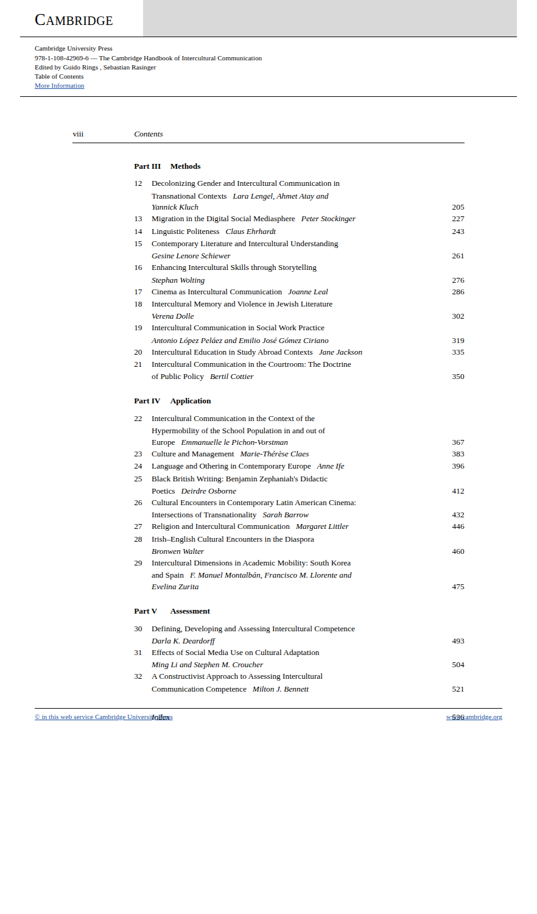CAMBRIDGE
Cambridge University Press
978-1-108-42969-6 — The Cambridge Handbook of Intercultural Communication
Edited by Guido Rings , Sebastian Rasinger
Table of Contents
More Information
viii
Contents
Part IIIMethods
12
Decolonizing Gender and Intercultural Communication in
12
Transnational Contexts Lara Lengel, Ahmet Atay and
12
Yannick Kluch
205
13
Migration in the Digital Social Mediasphere Peter Stockinger
227
14
Linguistic Politeness Claus Ehrhardt
243
15
Contemporary Literature and Intercultural Understanding
15
Gesine Lenore Schiewer
261
16
Enhancing Intercultural Skills through Storytelling
16
Stephan Wolting
276
17
Cinema as Intercultural Communication Joanne Leal
286
18
Intercultural Memory and Violence in Jewish Literature
18
Verena Dolle
302
19
Intercultural Communication in Social Work Practice
19
Antonio López Peláez and Emilio José Gómez Ciriano
319
20
Intercultural Education in Study Abroad Contexts Jane Jackson
335
21
Intercultural Communication in the Courtroom: The Doctrine
21
of Public Policy Bertil Cottier
350
Part IVApplication
22
Intercultural Communication in the Context of the
22
Hypermobility of the School Population in and out of
22
Europe Emmanuelle le Pichon-Vorstman
367
23
Culture and Management Marie-Thérèse Claes
383
24
Language and Othering in Contemporary Europe Anne Ife
396
25
Black British Writing: Benjamin Zephaniah's Didactic
25
Poetics Deirdre Osborne
412
26
Cultural Encounters in Contemporary Latin American Cinema:
26
Intersections of Transnationality Sarah Barrow
432
27
Religion and Intercultural Communication Margaret Littler
446
28
Irish–English Cultural Encounters in the Diaspora
28
Bronwen Walter
460
29
Intercultural Dimensions in Academic Mobility: South Korea
29
and Spain F. Manuel Montalbán, Francisco M. Llorente and
29
Evelina Zurita
475
Part VAssessment
30
Defining, Developing and Assessing Intercultural Competence
30
Darla K. Deardorff
493
31
Effects of Social Media Use on Cultural Adaptation
31
Ming Li and Stephen M. Croucher
504
32
A Constructivist Approach to Assessing Intercultural
32
Communication Competence Milton J. Bennett
521
00
Index
536
© in this web service Cambridge University Press
www.cambridge.org